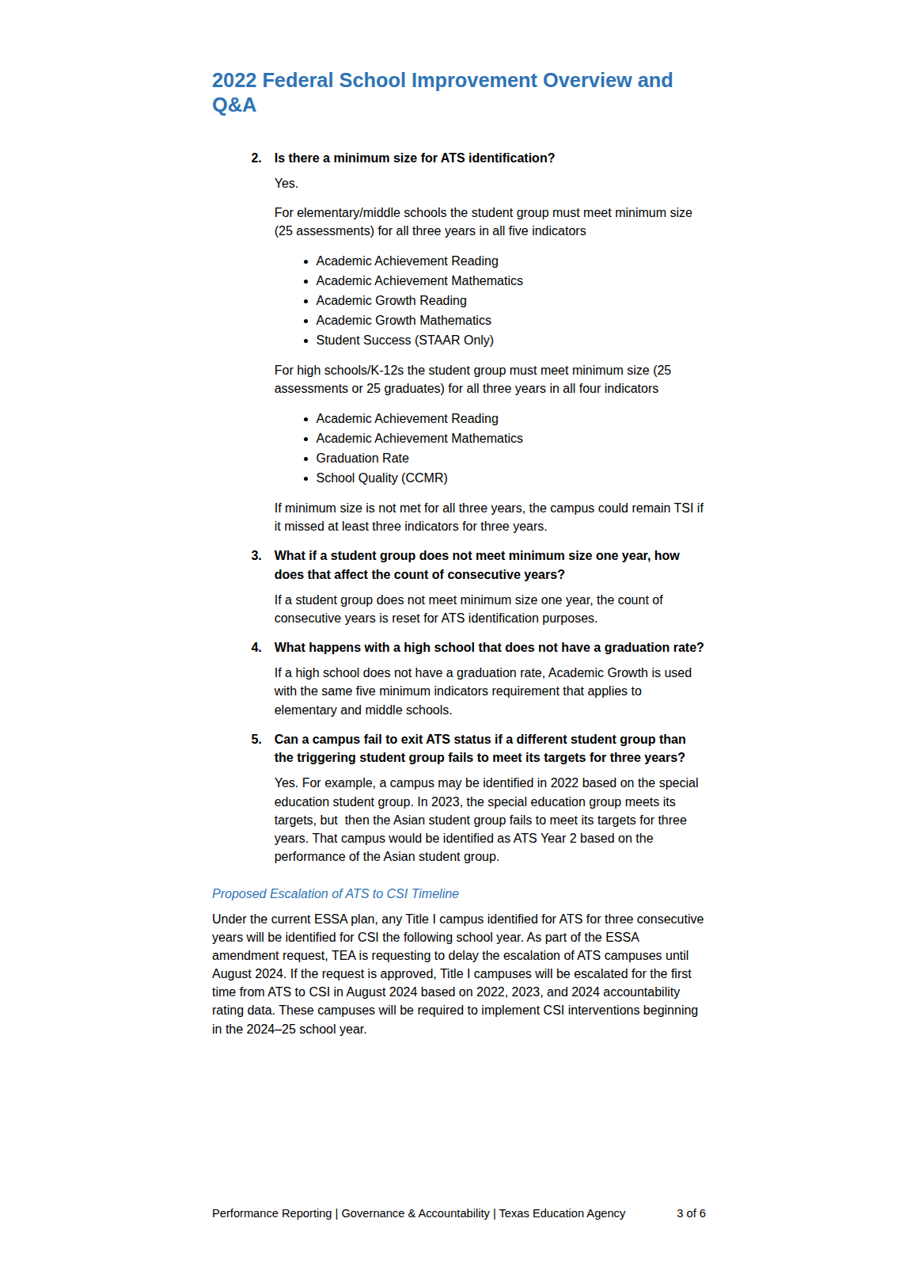2022 Federal School Improvement Overview and Q&A
Is there a minimum size for ATS identification?
Yes.
For elementary/middle schools the student group must meet minimum size (25 assessments) for all three years in all five indicators
Academic Achievement Reading
Academic Achievement Mathematics
Academic Growth Reading
Academic Growth Mathematics
Student Success (STAAR Only)
For high schools/K-12s the student group must meet minimum size (25 assessments or 25 graduates) for all three years in all four indicators
Academic Achievement Reading
Academic Achievement Mathematics
Graduation Rate
School Quality (CCMR)
If minimum size is not met for all three years, the campus could remain TSI if it missed at least three indicators for three years.
What if a student group does not meet minimum size one year, how does that affect the count of consecutive years?
If a student group does not meet minimum size one year, the count of consecutive years is reset for ATS identification purposes.
What happens with a high school that does not have a graduation rate?
If a high school does not have a graduation rate, Academic Growth is used with the same five minimum indicators requirement that applies to elementary and middle schools.
Can a campus fail to exit ATS status if a different student group than the triggering student group fails to meet its targets for three years?
Yes. For example, a campus may be identified in 2022 based on the special education student group. In 2023, the special education group meets its targets, but then the Asian student group fails to meet its targets for three years. That campus would be identified as ATS Year 2 based on the performance of the Asian student group.
Proposed Escalation of ATS to CSI Timeline
Under the current ESSA plan, any Title I campus identified for ATS for three consecutive years will be identified for CSI the following school year. As part of the ESSA amendment request, TEA is requesting to delay the escalation of ATS campuses until August 2024. If the request is approved, Title I campuses will be escalated for the first time from ATS to CSI in August 2024 based on 2022, 2023, and 2024 accountability rating data. These campuses will be required to implement CSI interventions beginning in the 2024–25 school year.
Performance Reporting | Governance & Accountability | Texas Education Agency
3 of 6